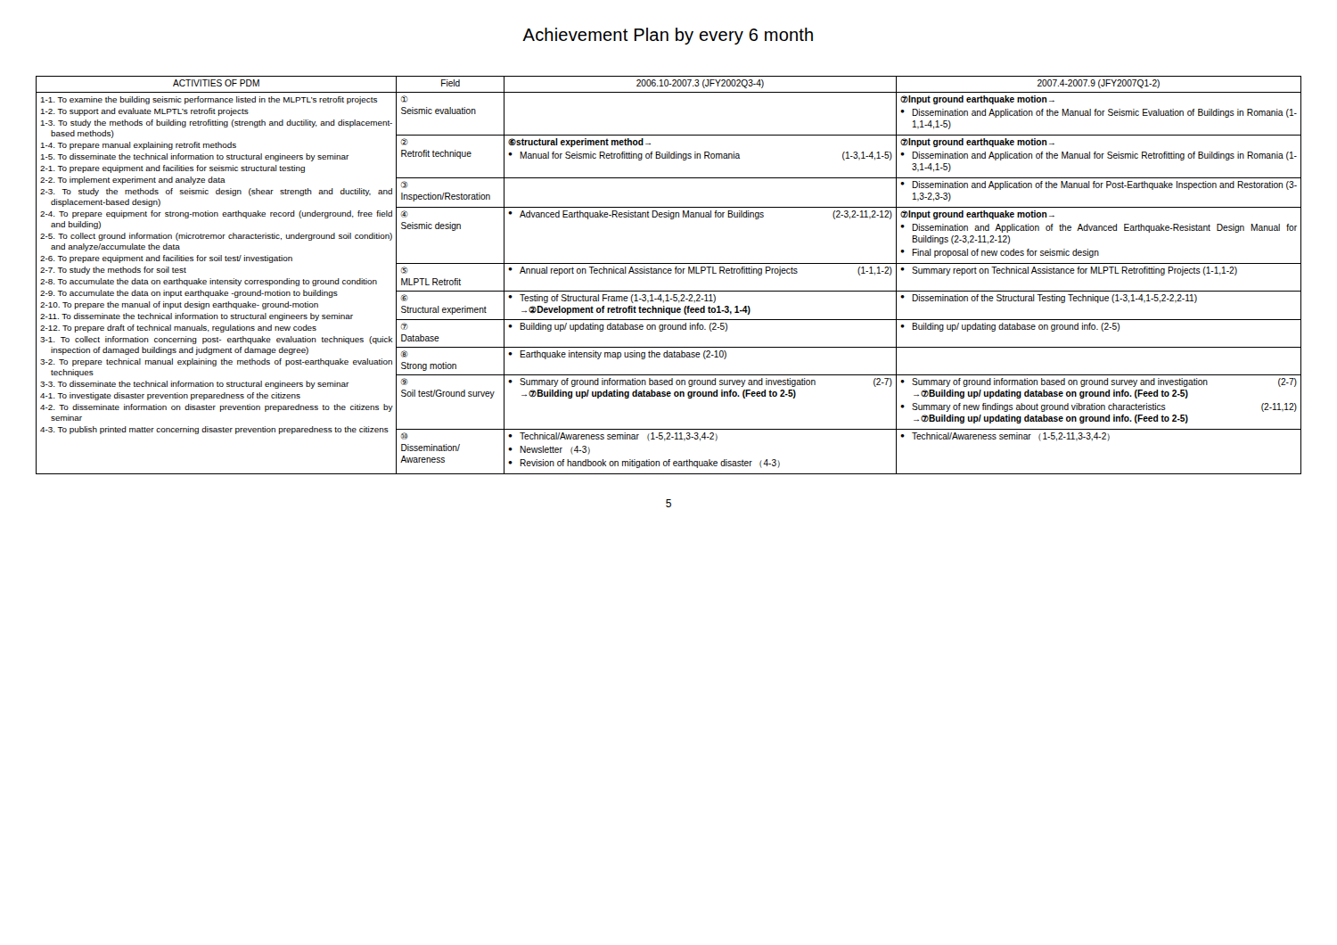Achievement Plan by every 6 month
| ACTIVITIES OF PDM | Field | 2006.10-2007.3 (JFY2002Q3-4) | 2007.4-2007.9 (JFY2007Q1-2) |
| --- | --- | --- | --- |
| 1-1. To examine the building seismic performance listed in the MLPTL’s retrofit projects 1-2. To support and evaluate MLPTL’s retrofit projects 1-3. To study the methods of building retrofitting (strength and ductility, and displacement-based methods) 1-4. To prepare manual explaining retrofit methods 1-5. To disseminate the technical information to structural engineers by seminar 2-1. To prepare equipment and facilities for seismic structural testing 2-2. To implement experiment and analyze data 2-3. To study the methods of seismic design (shear strength and ductility, and displacement-based design) 2-4. To prepare equipment for strong-motion earthquake record (underground, free field and building) 2-5. To collect ground information (microtremor characteristic, underground soil condition) and analyze/accumulate the data 2-6. To prepare equipment and facilities for soil test/ investigation 2-7. To study the methods for soil test 2-8. To accumulate the data on earthquake intensity corresponding to ground condition 2-9. To accumulate the data on input earthquake -ground-motion to buildings 2-10. To prepare the manual of input design earthquake- ground-motion 2-11. To disseminate the technical information to structural engineers by seminar 2-12. To prepare draft of technical manuals, regulations and new codes 3-1. To collect information concerning post- earthquake evaluation techniques (quick inspection of damaged buildings and judgment of damage degree) 3-2. To prepare technical manual explaining the methods of post-earthquake evaluation techniques 3-3. To disseminate the technical information to structural engineers by seminar 4-1. To investigate disaster prevention preparedness of the citizens 4-2. To disseminate information on disaster prevention preparedness to the citizens by seminar 4-3. To publish printed matter concerning disaster prevention preparedness to the citizens | ① Seismic evaluation | | ⑦Input ground earthquake motion→ Dissemination and Application of the Manual for Seismic Evaluation of Buildings in Romania (1-1,1-4,1-5) |
| ② Retrofit technique | ⑥structural experiment method→ Manual for Seismic Retrofitting of Buildings in Romania (1-3,1-4,1-5) | ⑦Input ground earthquake motion→ Dissemination and Application of the Manual for Seismic Retrofitting of Buildings in Romania (1-3,1-4,1-5) |
| ③ Inspection/Restoration | | Dissemination and Application of the Manual for Post-Earthquake Inspection and Restoration (3-1,3-2,3-3) |
| ④ Seismic design | Advanced Earthquake-Resistant Design Manual for Buildings (2-3,2-11,2-12) | ⑦Input ground earthquake motion→ Dissemination and Application of the Advanced Earthquake-Resistant Design Manual for Buildings (2-3,2-11,2-12) Final proposal of new codes for seismic design |
| ⑤ MLPTL Retrofit | Annual report on Technical Assistance for MLPTL Retrofitting Projects (1-1,1-2) | Summary report on Technical Assistance for MLPTL Retrofitting Projects (1-1,1-2) |
| ⑥ Structural experiment | Testing of Structural Frame (1-3,1-4,1-5,2-2,2-11) →②Development of retrofit technique (feed to1-3, 1-4) | Dissemination of the Structural Testing Technique (1-3,1-4,1-5,2-2,2-11) |
| ⑦ Database | Building up/ updating database on ground info. (2-5) | Building up/ updating database on ground info. (2-5) |
| ⑧ Strong motion | Earthquake intensity map using the database (2-10) | |
| ⑨ Soil test/Ground survey | Summary of ground information based on ground survey and investigation (2-7) →⑦Building up/ updating database on ground info. (Feed to 2-5) | Summary of ground information based on ground survey and investigation (2-7) →⑦Building up/ updating database on ground info. (Feed to 2-5) Summary of new findings about ground vibration characteristics (2-11,12) →⑦Building up/ updating database on ground info. (Feed to 2-5) |
| ⑩ Dissemination/ Awareness | Technical/Awareness seminar （1-5,2-11,3-3,4-2） Newsletter （4-3） Revision of handbook on mitigation of earthquake disaster （4-3） | Technical/Awareness seminar （1-5,2-11,3-3,4-2） |
5